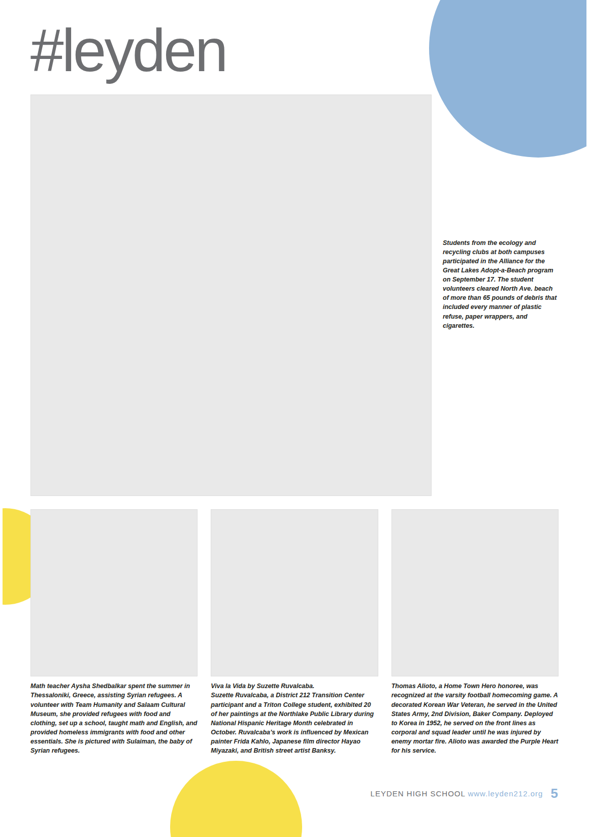#leyden pride
Students from the ecology and recycling clubs at both campuses participated in the Alliance for the Great Lakes Adopt-a-Beach program on September 17. The student volunteers cleared North Ave. beach of more than 65 pounds of debris that included every manner of plastic refuse, paper wrappers, and cigarettes.
Math teacher Aysha Shedbalkar spent the summer in Thessaloniki, Greece, assisting Syrian refugees. A volunteer with Team Humanity and Salaam Cultural Museum, she provided refugees with food and clothing, set up a school, taught math and English, and provided homeless immigrants with food and other essentials. She is pictured with Sulaiman, the baby of Syrian refugees.
Viva la Vida by Suzette Ruvalcaba.
Suzette Ruvalcaba, a District 212 Transition Center participant and a Triton College student, exhibited 20 of her paintings at the Northlake Public Library during National Hispanic Heritage Month celebrated in October. Ruvalcaba’s work is influenced by Mexican painter Frida Kahlo, Japanese film director Hayao Miyazaki, and British street artist Banksy.
Thomas Alioto, a Home Town Hero honoree, was recognized at the varsity football homecoming game. A decorated Korean War Veteran, he served in the United States Army, 2nd Division, Baker Company. Deployed to Korea in 1952, he served on the front lines as corporal and squad leader until he was injured by enemy mortar fire. Alioto was awarded the Purple Heart for his service.
LEYDEN HIGH SCHOOL www.leyden212.org 5